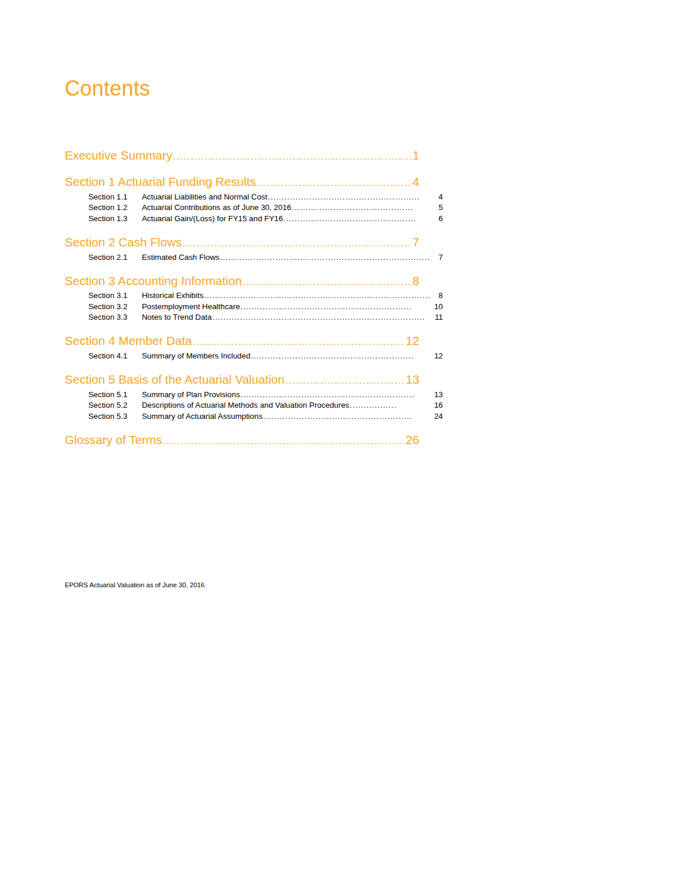Contents
Executive Summary ....................................................................................... 1
Section 1 Actuarial Funding Results .......................................................... 4
Section 1.1 Actuarial Liabilities and Normal Cost ....................................................... 4
Section 1.2 Actuarial Contributions as of June 30, 2016 ............................................ 5
Section 1.3 Actuarial Gain/(Loss) for FY15 and FY16 ................................................ 6
Section 2 Cash Flows ............................................................................. 7
Section 2.1 Estimated Cash Flows ............................................................................ 7
Section 3 Accounting Information ............................................................. 8
Section 3.1 Historical Exhibits .................................................................................. 8
Section 3.2 Postemployment Healthcare .............................................................. 10
Section 3.3 Notes to Trend Data ............................................................................. 11
Section 4 Member Data .......................................................................... 12
Section 4.1 Summary of Members Included ........................................................... 12
Section 5 Basis of the Actuarial Valuation ................................................ 13
Section 5.1 Summary of Plan Provisions ............................................................... 13
Section 5.2 Descriptions of Actuarial Methods and Valuation Procedures ................. 16
Section 5.3 Summary of Actuarial Assumptions ...................................................... 24
Glossary of Terms ................................................................................. 26
EPORS Actuarial Valuation as of June 30, 2016